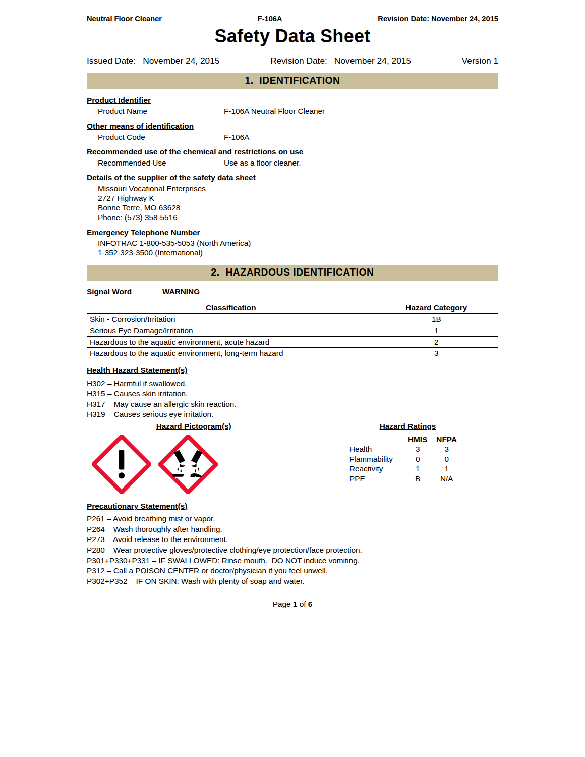Neutral Floor Cleaner
F-106A
Revision Date: November 24, 2015
Safety Data Sheet
Issued Date: November 24, 2015
Revision Date: November 24, 2015
Version 1
1. IDENTIFICATION
Product Identifier
Product Name
F-106A Neutral Floor Cleaner
Other means of identification
Product Code
F-106A
Recommended use of the chemical and restrictions on use
Recommended Use
Use as a floor cleaner.
Details of the supplier of the safety data sheet
Missouri Vocational Enterprises
2727 Highway K
Bonne Terre, MO 63628
Phone: (573) 358-5516
Emergency Telephone Number
INFOTRAC 1-800-535-5053 (North America)
1-352-323-3500 (International)
2. HAZARDOUS IDENTIFICATION
Signal Word WARNING
| Classification | Hazard Category |
| --- | --- |
| Skin - Corrosion/Irritation | 1B |
| Serious Eye Damage/Irritation | 1 |
| Hazardous to the aquatic environment, acute hazard | 2 |
| Hazardous to the aquatic environment, long-term hazard | 3 |
Health Hazard Statement(s)
H302 – Harmful if swallowed.
H315 – Causes skin irritation.
H317 – May cause an allergic skin reaction.
H319 – Causes serious eye irritation.
Hazard Pictogram(s)
Hazard Ratings
| | HMIS | NFPA |
| Health | 3 | 3 |
| Flammability | 0 | 0 |
| Reactivity | 1 | 1 |
| PPE | B | N/A |
Precautionary Statement(s)
P261 – Avoid breathing mist or vapor.
P264 – Wash thoroughly after handling.
P273 – Avoid release to the environment.
P280 – Wear protective gloves/protective clothing/eye protection/face protection.
P301+P330+P331 – IF SWALLOWED: Rinse mouth. DO NOT induce vomiting.
P312 – Call a POISON CENTER or doctor/physician if you feel unwell.
P302+P352 – IF ON SKIN: Wash with plenty of soap and water.
Page 1 of 6